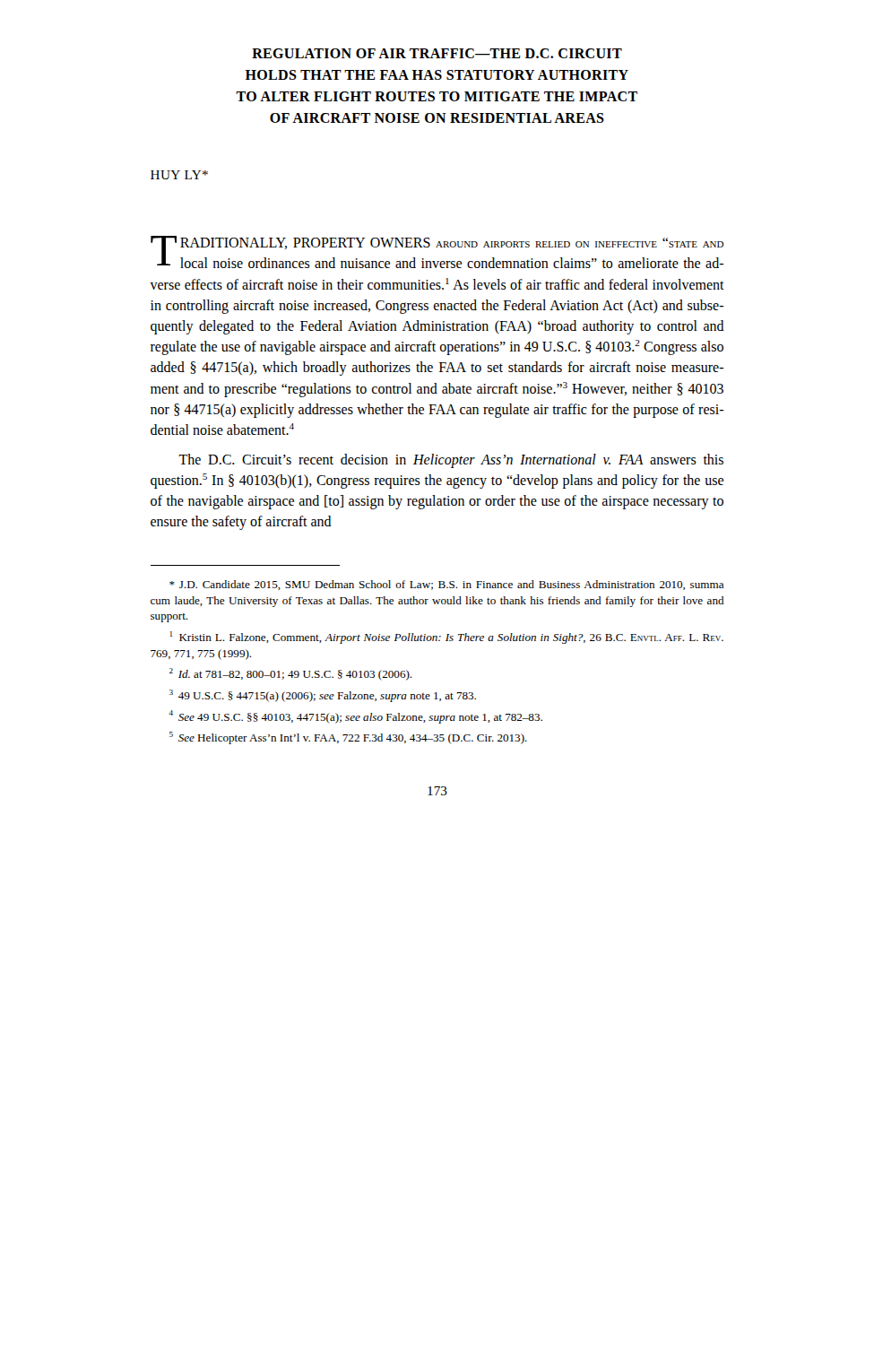Regulation of Air Traffic—The D.C. Circuit
Holds That the FAA Has Statutory Authority
to Alter Flight Routes to Mitigate the Impact
of Aircraft Noise on Residential Areas
Huy Ly*
TRADITIONALLY, PROPERTY OWNERS around airports relied on ineffective “state and local noise ordinances and nuisance and inverse condemnation claims” to ameliorate the adverse effects of aircraft noise in their communities.1 As levels of air traffic and federal involvement in controlling aircraft noise increased, Congress enacted the Federal Aviation Act (Act) and subsequently delegated to the Federal Aviation Administration (FAA) “broad authority to control and regulate the use of navigable airspace and aircraft operations” in 49 U.S.C. § 40103.2 Congress also added § 44715(a), which broadly authorizes the FAA to set standards for aircraft noise measurement and to prescribe “regulations to control and abate aircraft noise.”3 However, neither § 40103 nor § 44715(a) explicitly addresses whether the FAA can regulate air traffic for the purpose of residential noise abatement.4
The D.C. Circuit’s recent decision in Helicopter Ass’n International v. FAA answers this question.5 In § 40103(b)(1), Congress requires the agency to “develop plans and policy for the use of the navigable airspace and [to] assign by regulation or order the use of the airspace necessary to ensure the safety of aircraft and
* J.D. Candidate 2015, SMU Dedman School of Law; B.S. in Finance and Business Administration 2010, summa cum laude, The University of Texas at Dallas. The author would like to thank his friends and family for their love and support.
1 Kristin L. Falzone, Comment, Airport Noise Pollution: Is There a Solution in Sight?, 26 B.C. Envtl. Aff. L. Rev. 769, 771, 775 (1999).
2 Id. at 781–82, 800–01; 49 U.S.C. § 40103 (2006).
3 49 U.S.C. § 44715(a) (2006); see Falzone, supra note 1, at 783.
4 See 49 U.S.C. §§ 40103, 44715(a); see also Falzone, supra note 1, at 782–83.
5 See Helicopter Ass’n Int’l v. FAA, 722 F.3d 430, 434–35 (D.C. Cir. 2013).
173